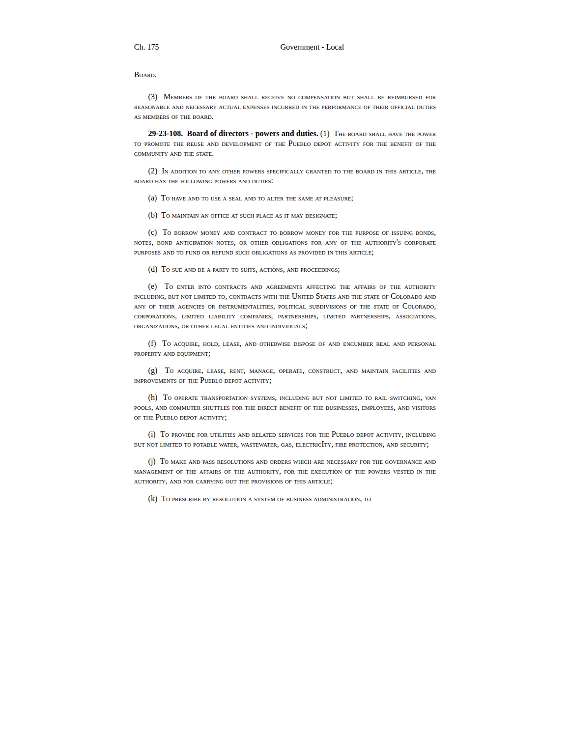Ch. 175
Government - Local
Board.
(3) Members of the board shall receive no compensation but shall be reimbursed for reasonable and necessary actual expenses incurred in the performance of their official duties as members of the board.
29-23-108. Board of directors - powers and duties. (1) The board shall have the power to promote the reuse and development of the Pueblo depot activity for the benefit of the community and the state.
(2) In addition to any other powers specifically granted to the board in this article, the board has the following powers and duties:
(a) To have and to use a seal and to alter the same at pleasure;
(b) To maintain an office at such place as it may designate;
(c) To borrow money and contract to borrow money for the purpose of issuing bonds, notes, bond anticipation notes, or other obligations for any of the authority's corporate purposes and to fund or refund such obligations as provided in this article;
(d) To sue and be a party to suits, actions, and proceedings;
(e) To enter into contracts and agreements affecting the affairs of the authority including, but not limited to, contracts with the United States and the state of Colorado and any of their agencies or instrumentalities, political subdivisions of the state of Colorado, corporations, limited liability companies, partnerships, limited partnerships, associations, organizations, or other legal entities and individuals;
(f) To acquire, hold, lease, and otherwise dispose of and encumber real and personal property and equipment;
(g) To acquire, lease, rent, manage, operate, construct, and maintain facilities and improvements of the Pueblo depot activity;
(h) To operate transportation systems, including but not limited to rail switching, van pools, and commuter shuttles for the direct benefit of the businesses, employees, and visitors of the Pueblo depot activity;
(i) To provide for utilities and related services for the Pueblo depot activity, including but not limited to potable water, wastewater, gas, electricIty, fire protection, and security;
(j) To make and pass resolutions and orders which are necessary for the governance and management of the affairs of the authority, for the execution of the powers vested in the authority, and for carrying out the provisions of this article;
(k) To prescribe by resolution a system of business administration, to